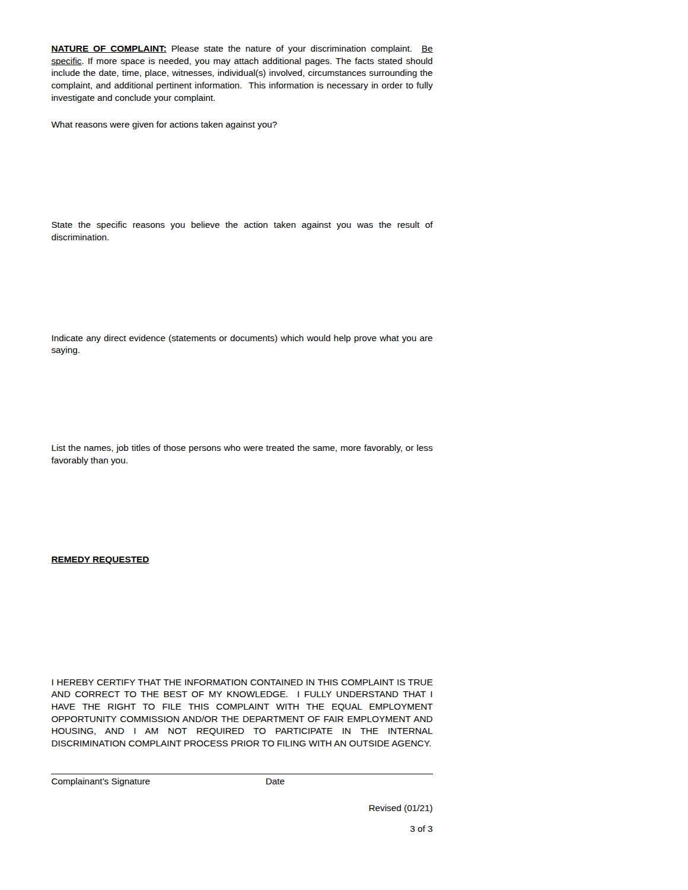NATURE OF COMPLAINT: Please state the nature of your discrimination complaint. Be specific. If more space is needed, you may attach additional pages. The facts stated should include the date, time, place, witnesses, individual(s) involved, circumstances surrounding the complaint, and additional pertinent information. This information is necessary in order to fully investigate and conclude your complaint.
What reasons were given for actions taken against you?
State the specific reasons you believe the action taken against you was the result of discrimination.
Indicate any direct evidence (statements or documents) which would help prove what you are saying.
List the names, job titles of those persons who were treated the same, more favorably, or less favorably than you.
REMEDY REQUESTED
I HEREBY CERTIFY THAT THE INFORMATION CONTAINED IN THIS COMPLAINT IS TRUE AND CORRECT TO THE BEST OF MY KNOWLEDGE. I FULLY UNDERSTAND THAT I HAVE THE RIGHT TO FILE THIS COMPLAINT WITH THE EQUAL EMPLOYMENT OPPORTUNITY COMMISSION AND/OR THE DEPARTMENT OF FAIR EMPLOYMENT AND HOUSING, AND I AM NOT REQUIRED TO PARTICIPATE IN THE INTERNAL DISCRIMINATION COMPLAINT PROCESS PRIOR TO FILING WITH AN OUTSIDE AGENCY.
Complainant’s Signature Date
Revised (01/21)
3 of 3